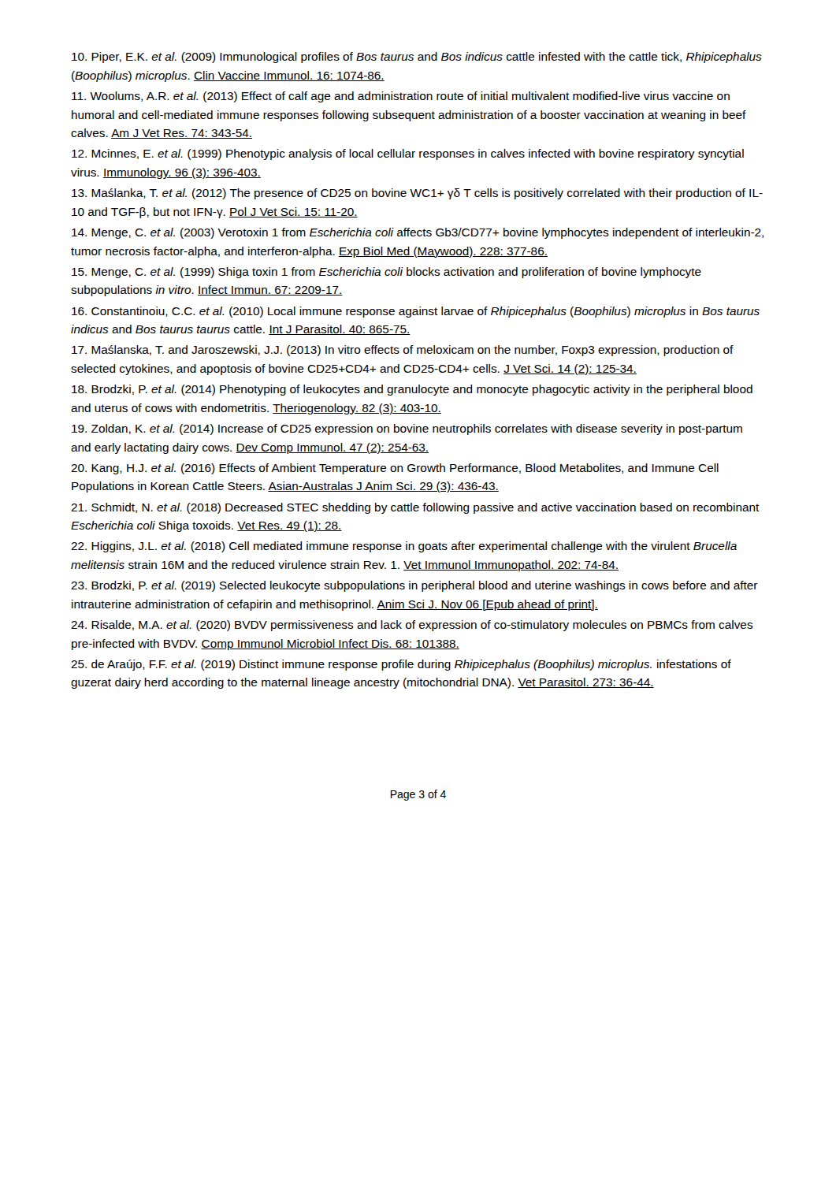10. Piper, E.K. et al. (2009) Immunological profiles of Bos taurus and Bos indicus cattle infested with the cattle tick, Rhipicephalus (Boophilus) microplus. Clin Vaccine Immunol. 16: 1074-86.
11. Woolums, A.R. et al. (2013) Effect of calf age and administration route of initial multivalent modified-live virus vaccine on humoral and cell-mediated immune responses following subsequent administration of a booster vaccination at weaning in beef calves. Am J Vet Res. 74: 343-54.
12. Mcinnes, E. et al. (1999) Phenotypic analysis of local cellular responses in calves infected with bovine respiratory syncytial virus. Immunology. 96 (3): 396-403.
13. Maślanka, T. et al. (2012) The presence of CD25 on bovine WC1+ γδ T cells is positively correlated with their production of IL-10 and TGF-β, but not IFN-γ. Pol J Vet Sci. 15: 11-20.
14. Menge, C. et al. (2003) Verotoxin 1 from Escherichia coli affects Gb3/CD77+ bovine lymphocytes independent of interleukin-2, tumor necrosis factor-alpha, and interferon-alpha. Exp Biol Med (Maywood). 228: 377-86.
15. Menge, C. et al. (1999) Shiga toxin 1 from Escherichia coli blocks activation and proliferation of bovine lymphocyte subpopulations in vitro. Infect Immun. 67: 2209-17.
16. Constantinoiu, C.C. et al. (2010) Local immune response against larvae of Rhipicephalus (Boophilus) microplus in Bos taurus indicus and Bos taurus taurus cattle. Int J Parasitol. 40: 865-75.
17. Maślanska, T. and Jaroszewski, J.J. (2013) In vitro effects of meloxicam on the number, Foxp3 expression, production of selected cytokines, and apoptosis of bovine CD25+CD4+ and CD25-CD4+ cells. J Vet Sci. 14 (2): 125-34.
18. Brodzki, P. et al. (2014) Phenotyping of leukocytes and granulocyte and monocyte phagocytic activity in the peripheral blood and uterus of cows with endometritis. Theriogenology. 82 (3): 403-10.
19. Zoldan, K. et al. (2014) Increase of CD25 expression on bovine neutrophils correlates with disease severity in post-partum and early lactating dairy cows. Dev Comp Immunol. 47 (2): 254-63.
20. Kang, H.J. et al. (2016) Effects of Ambient Temperature on Growth Performance, Blood Metabolites, and Immune Cell Populations in Korean Cattle Steers. Asian-Australas J Anim Sci. 29 (3): 436-43.
21. Schmidt, N. et al. (2018) Decreased STEC shedding by cattle following passive and active vaccination based on recombinant Escherichia coli Shiga toxoids. Vet Res. 49 (1): 28.
22. Higgins, J.L. et al. (2018) Cell mediated immune response in goats after experimental challenge with the virulent Brucella melitensis strain 16M and the reduced virulence strain Rev. 1. Vet Immunol Immunopathol. 202: 74-84.
23. Brodzki, P. et al. (2019) Selected leukocyte subpopulations in peripheral blood and uterine washings in cows before and after intrauterine administration of cefapirin and methisoprinol. Anim Sci J. Nov 06 [Epub ahead of print].
24. Risalde, M.A. et al. (2020) BVDV permissiveness and lack of expression of co-stimulatory molecules on PBMCs from calves pre-infected with BVDV. Comp Immunol Microbiol Infect Dis. 68: 101388.
25. de Araújo, F.F. et al. (2019) Distinct immune response profile during Rhipicephalus (Boophilus) microplus. infestations of guzerat dairy herd according to the maternal lineage ancestry (mitochondrial DNA). Vet Parasitol. 273: 36-44.
Page 3 of 4